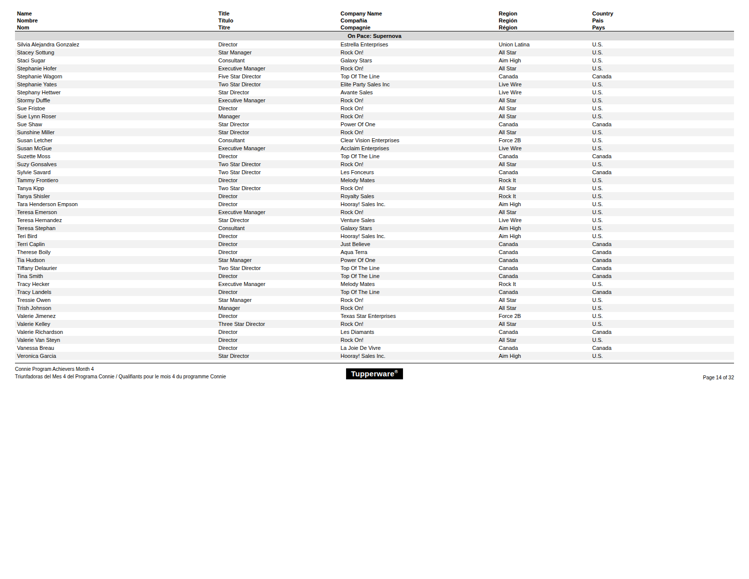| Name | Title | Company Name | Region | Country |
| --- | --- | --- | --- | --- |
| Nombre | Título | Compañia | Región | Pais |
| Nom | Titre | Compagnie | Région | Pays |
| On Pace: Supernova |
| Silvia Alejandra Gonzalez | Director | Estrella Enterprises | Union Latina | U.S. |
| Stacey Sottung | Star Manager | Rock On! | All Star | U.S. |
| Staci Sugar | Consultant | Galaxy Stars | Aim High | U.S. |
| Stephanie Hofer | Executive Manager | Rock On! | All Star | U.S. |
| Stephanie Wagorn | Five Star Director | Top Of The Line | Canada | Canada |
| Stephanie Yates | Two Star Director | Elite Party Sales Inc | Live Wire | U.S. |
| Stephany Hettwer | Star Director | Avante Sales | Live Wire | U.S. |
| Stormy Duffle | Executive Manager | Rock On! | All Star | U.S. |
| Sue Fristoe | Director | Rock On! | All Star | U.S. |
| Sue Lynn Roser | Manager | Rock On! | All Star | U.S. |
| Sue Shaw | Star Director | Power Of One | Canada | Canada |
| Sunshine Miller | Star Director | Rock On! | All Star | U.S. |
| Susan Letcher | Consultant | Clear Vision Enterprises | Force 2B | U.S. |
| Susan McGue | Executive Manager | Acclaim Enterprises | Live Wire | U.S. |
| Suzette Moss | Director | Top Of The Line | Canada | Canada |
| Suzy Gonsalves | Two Star Director | Rock On! | All Star | U.S. |
| Sylvie Savard | Two Star Director | Les Fonceurs | Canada | Canada |
| Tammy Frontiero | Director | Melody Mates | Rock It | U.S. |
| Tanya Kipp | Two Star Director | Rock On! | All Star | U.S. |
| Tanya Shisler | Director | Royalty Sales | Rock It | U.S. |
| Tara Henderson Empson | Director | Hooray! Sales Inc. | Aim High | U.S. |
| Teresa Emerson | Executive Manager | Rock On! | All Star | U.S. |
| Teresa Hernandez | Star Director | Venture Sales | Live Wire | U.S. |
| Teresa Stephan | Consultant | Galaxy Stars | Aim High | U.S. |
| Teri Bird | Director | Hooray! Sales Inc. | Aim High | U.S. |
| Terri Caplin | Director | Just Believe | Canada | Canada |
| Therese Boily | Director | Aqua Terra | Canada | Canada |
| Tia Hudson | Star Manager | Power Of One | Canada | Canada |
| Tiffany Delaurier | Two Star Director | Top Of The Line | Canada | Canada |
| Tina Smith | Director | Top Of The Line | Canada | Canada |
| Tracy Hecker | Executive Manager | Melody Mates | Rock It | U.S. |
| Tracy Landels | Director | Top Of The Line | Canada | Canada |
| Tressie Owen | Star Manager | Rock On! | All Star | U.S. |
| Trish Johnson | Manager | Rock On! | All Star | U.S. |
| Valerie Jimenez | Director | Texas Star Enterprises | Force 2B | U.S. |
| Valerie Kelley | Three Star Director | Rock On! | All Star | U.S. |
| Valerie Richardson | Director | Les Diamants | Canada | Canada |
| Valerie Van Steyn | Director | Rock On! | All Star | U.S. |
| Vanessa Breau | Director | La Joie De Vivre | Canada | Canada |
| Veronica Garcia | Star Director | Hooray! Sales Inc. | Aim High | U.S. |
Connie Program Achievers Month 4
Triunfadoras del Mes 4 del Programa Connie / Qualifiants pour le mois 4 du programme Connie
Tupperware®
Page 14 of 32